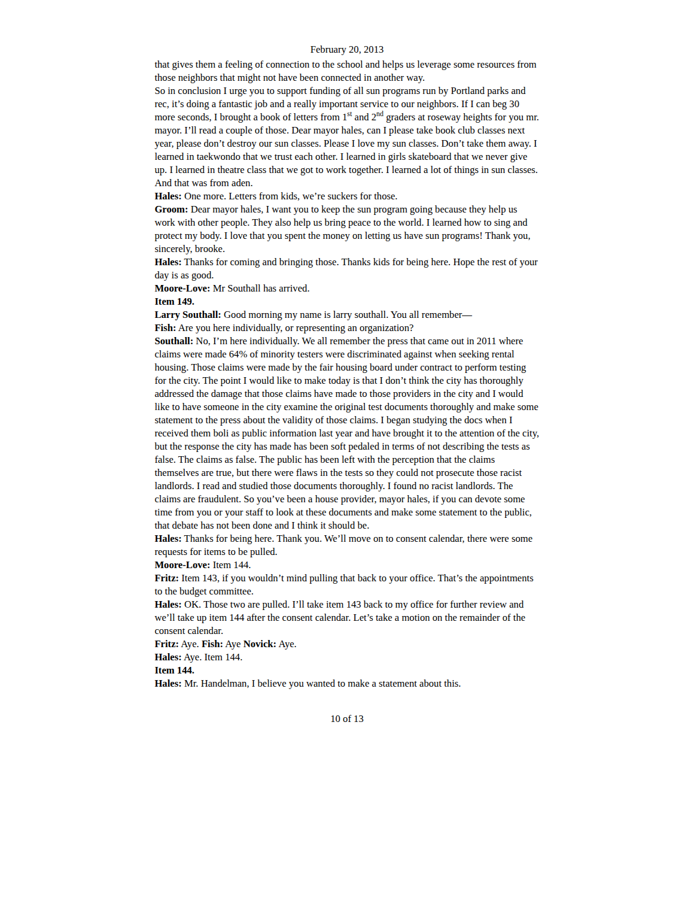February 20, 2013
that gives them a feeling of connection to the school and helps us leverage some resources from those neighbors that might not have been connected in another way.
So in conclusion I urge you to support funding of all sun programs run by Portland parks and rec, it’s doing a fantastic job and a really important service to our neighbors. If I can beg 30 more seconds, I brought a book of letters from 1st and 2nd graders at roseway heights for you mr. mayor. I’ll read a couple of those. Dear mayor hales, can I please take book club classes next year, please don’t destroy our sun classes. Please I love my sun classes. Don’t take them away. I learned in taekwondo that we trust each other. I learned in girls skateboard that we never give up. I learned in theatre class that we got to work together. I learned a lot of things in sun classes. And that was from aden.
Hales: One more. Letters from kids, we’re suckers for those.
Groom: Dear mayor hales, I want you to keep the sun program going because they help us work with other people. They also help us bring peace to the world. I learned how to sing and protect my body. I love that you spent the money on letting us have sun programs! Thank you, sincerely, brooke.
Hales: Thanks for coming and bringing those. Thanks kids for being here. Hope the rest of your day is as good.
Moore-Love: Mr Southall has arrived.
Item 149.
Larry Southall: Good morning my name is larry southall. You all remember—
Fish: Are you here individually, or representing an organization?
Southall: No, I’m here individually. We all remember the press that came out in 2011 where claims were made 64% of minority testers were discriminated against when seeking rental housing. Those claims were made by the fair housing board under contract to perform testing for the city. The point I would like to make today is that I don’t think the city has thoroughly addressed the damage that those claims have made to those providers in the city and I would like to have someone in the city examine the original test documents thoroughly and make some statement to the press about the validity of those claims. I began studying the docs when I received them boli as public information last year and have brought it to the attention of the city, but the response the city has made has been soft pedaled in terms of not describing the tests as false. The claims as false. The public has been left with the perception that the claims themselves are true, but there were flaws in the tests so they could not prosecute those racist landlords. I read and studied those documents thoroughly. I found no racist landlords. The claims are fraudulent. So you’ve been a house provider, mayor hales, if you can devote some time from you or your staff to look at these documents and make some statement to the public, that debate has not been done and I think it should be.
Hales: Thanks for being here. Thank you. We’ll move on to consent calendar, there were some requests for items to be pulled.
Moore-Love: Item 144.
Fritz: Item 143, if you wouldn’t mind pulling that back to your office. That’s the appointments to the budget committee.
Hales: OK. Those two are pulled. I’ll take item 143 back to my office for further review and we’ll take up item 144 after the consent calendar. Let’s take a motion on the remainder of the consent calendar.
Fritz: Aye. Fish: Aye Novick: Aye.
Hales: Aye. Item 144.
Item 144.
Hales: Mr. Handelman, I believe you wanted to make a statement about this.
10 of 13